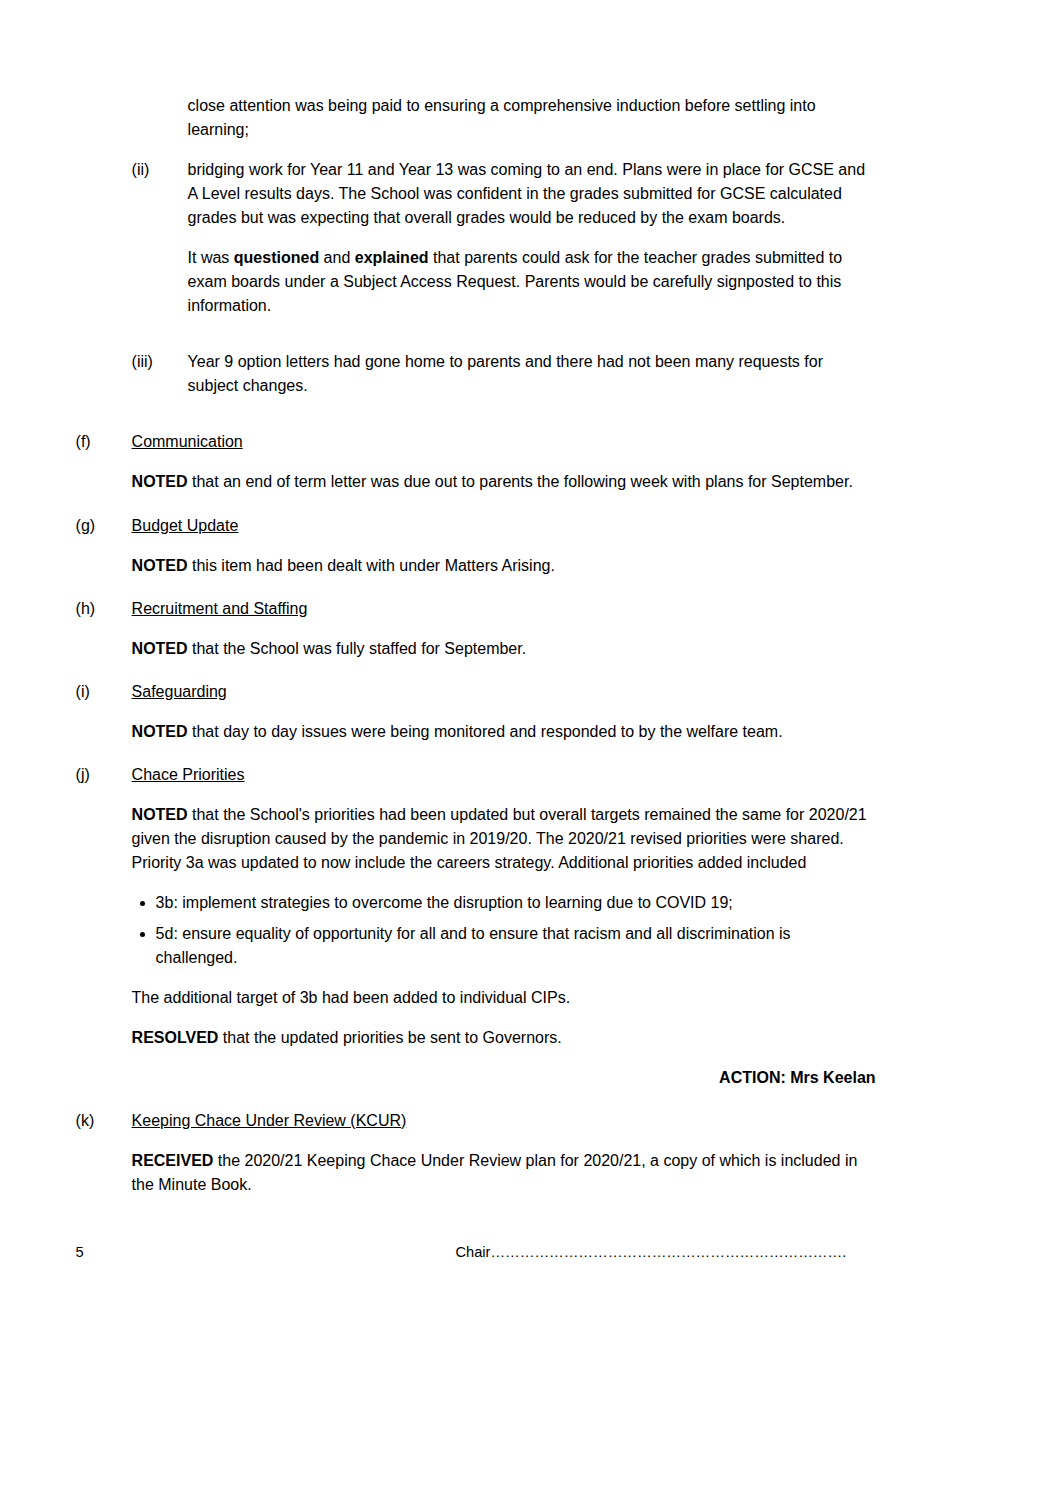close attention was being paid to ensuring a comprehensive induction before settling into learning;
(ii)
bridging work for Year 11 and Year 13 was coming to an end. Plans were in place for GCSE and A Level results days. The School was confident in the grades submitted for GCSE calculated grades but was expecting that overall grades would be reduced by the exam boards.
It was questioned and explained that parents could ask for the teacher grades submitted to exam boards under a Subject Access Request. Parents would be carefully signposted to this information.
(iii)
Year 9 option letters had gone home to parents and there had not been many requests for subject changes.
(f)
Communication
NOTED that an end of term letter was due out to parents the following week with plans for September.
(g)
Budget Update
NOTED this item had been dealt with under Matters Arising.
(h)
Recruitment and Staffing
NOTED that the School was fully staffed for September.
(i)
Safeguarding
NOTED that day to day issues were being monitored and responded to by the welfare team.
(j)
Chace Priorities
NOTED that the School's priorities had been updated but overall targets remained the same for 2020/21 given the disruption caused by the pandemic in 2019/20. The 2020/21 revised priorities were shared. Priority 3a was updated to now include the careers strategy. Additional priorities added included
3b: implement strategies to overcome the disruption to learning due to COVID 19;
5d: ensure equality of opportunity for all and to ensure that racism and all discrimination is challenged.
The additional target of 3b had been added to individual CIPs.
RESOLVED that the updated priorities be sent to Governors.
ACTION: Mrs Keelan
(k)
Keeping Chace Under Review (KCUR)
RECEIVED the 2020/21 Keeping Chace Under Review plan for 2020/21, a copy of which is included in the Minute Book.
5
Chair……………………………………………………………….